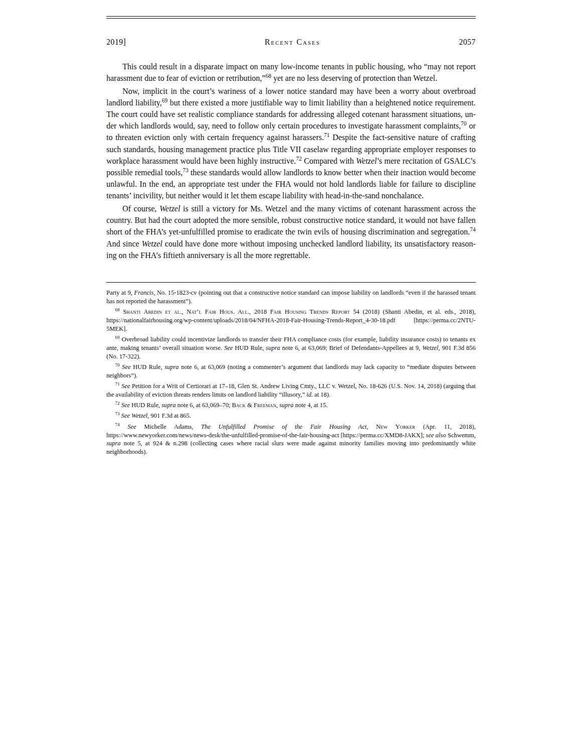2019] Recent Cases 2057
This could result in a disparate impact on many low-income tenants in public housing, who “may not report harassment due to fear of eviction or retribution,”68 yet are no less deserving of protection than Wetzel.
Now, implicit in the court’s wariness of a lower notice standard may have been a worry about overbroad landlord liability,69 but there existed a more justifiable way to limit liability than a heightened notice requirement. The court could have set realistic compliance standards for addressing alleged cotenant harassment situations, under which landlords would, say, need to follow only certain procedures to investigate harassment complaints,70 or to threaten eviction only with certain frequency against harassers.71 Despite the fact-sensitive nature of crafting such standards, housing management practice plus Title VII caselaw regarding appropriate employer responses to workplace harassment would have been highly instructive.72 Compared with Wetzel’s mere recitation of GSALC’s possible remedial tools,73 these standards would allow landlords to know better when their inaction would become unlawful. In the end, an appropriate test under the FHA would not hold landlords liable for failure to discipline tenants’ incivility, but neither would it let them escape liability with head-in-the-sand nonchalance.
Of course, Wetzel is still a victory for Ms. Wetzel and the many victims of cotenant harassment across the country. But had the court adopted the more sensible, robust constructive notice standard, it would not have fallen short of the FHA’s yet-unfulfilled promise to eradicate the twin evils of housing discrimination and segregation.74 And since Wetzel could have done more without imposing unchecked landlord liability, its unsatisfactory reasoning on the FHA’s fiftieth anniversary is all the more regrettable.
Party at 9, Francis, No. 15-1823-cv (pointing out that a constructive notice standard can impose liability on landlords “even if the harassed tenant has not reported the harassment”).
68 Shanti Abedin et al., Nat’l Fair Hous. All., 2018 Fair Housing Trends Report 54 (2018) (Shanti Abedin, et al. eds., 2018), https://nationalfairhousing.org/wp-content/uploads/2018/04/NFHA-2018-Fair-Housing-Trends-Report_4-30-18.pdf [https://perma.cc/2NTU-5MEK].
69 Overbroad liability could incentivize landlords to transfer their FHA compliance costs (for example, liability insurance costs) to tenants ex ante, making tenants’ overall situation worse. See HUD Rule, supra note 6, at 63,069; Brief of Defendants-Appellees at 9, Wetzel, 901 F.3d 856 (No. 17-322).
70 See HUD Rule, supra note 6, at 63,069 (noting a commenter’s argument that landlords may lack capacity to “mediate disputes between neighbors”).
71 See Petition for a Writ of Certiorari at 17–18, Glen St. Andrew Living Cmty., LLC v. Wetzel, No. 18-626 (U.S. Nov. 14, 2018) (arguing that the availability of eviction threats renders limits on landlord liability “illusory,” id. at 18).
72 See HUD Rule, supra note 6, at 63,069–70; Back & Freeman, supra note 4, at 15.
73 See Wetzel, 901 F.3d at 865.
74 See Michelle Adams, The Unfulfilled Promise of the Fair Housing Act, New Yorker (Apr. 11, 2018), https://www.newyorker.com/news/news-desk/the-unfulfilled-promise-of-the-fair-housing-act [https://perma.cc/XMD8-JAKX]; see also Schwemm, supra note 5, at 924 & n.298 (collecting cases where racial slurs were made against minority families moving into predominantly white neighborhoods).